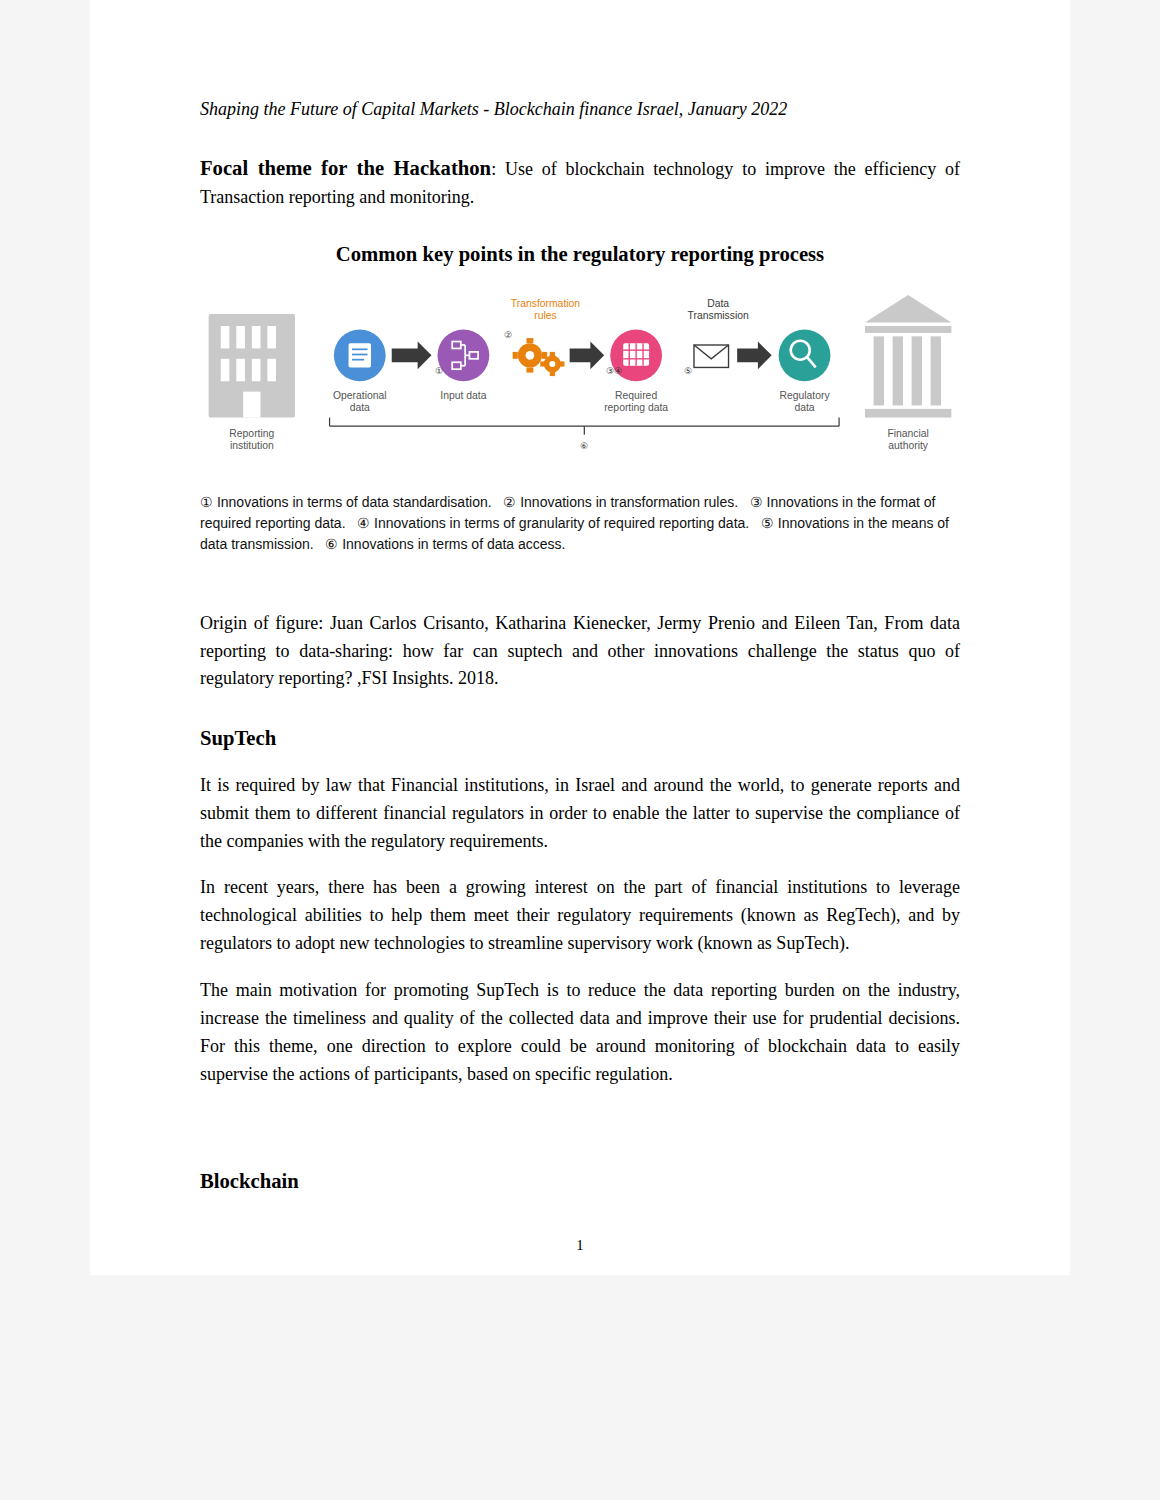Shaping the Future of Capital Markets - Blockchain finance Israel, January 2022
Focal theme for the Hackathon: Use of blockchain technology to improve the efficiency of Transaction reporting and monitoring.
Common key points in the regulatory reporting process
Reporting institution Operational data Input data ① Transformation rules ② Required reporting data ③④ Data Transmission ⑤ Regulatory data Financial authority ⑥
① Innovations in terms of data standardisation. ② Innovations in transformation rules. ③ Innovations in the format of required reporting data. ④ Innovations in terms of granularity of required reporting data. ⑤ Innovations in the means of data transmission. ⑥ Innovations in terms of data access.
Origin of figure: Juan Carlos Crisanto, Katharina Kienecker, Jermy Prenio and Eileen Tan, From data reporting to data-sharing: how far can suptech and other innovations challenge the status quo of regulatory reporting? ,FSI Insights. 2018.
SupTech
It is required by law that Financial institutions, in Israel and around the world, to generate reports and submit them to different financial regulators in order to enable the latter to supervise the compliance of the companies with the regulatory requirements.
In recent years, there has been a growing interest on the part of financial institutions to leverage technological abilities to help them meet their regulatory requirements (known as RegTech), and by regulators to adopt new technologies to streamline supervisory work (known as SupTech).
The main motivation for promoting SupTech is to reduce the data reporting burden on the industry, increase the timeliness and quality of the collected data and improve their use for prudential decisions. For this theme, one direction to explore could be around monitoring of blockchain data to easily supervise the actions of participants, based on specific regulation.
Blockchain
1